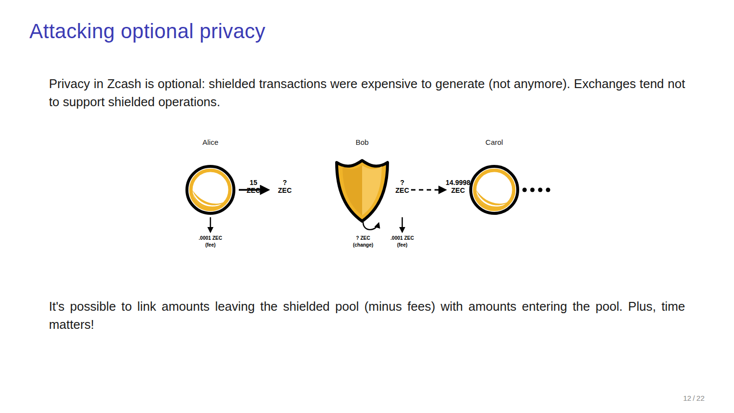Attacking optional privacy
Privacy in Zcash is optional: shielded transactions were expensive to generate (not anymore). Exchanges tend not to support shielded operations.
Alice Bob Carol 15 ZEC .0001 ZEC (fee) ? ZEC ? ZEC ? ZEC (change) .0001 ZEC (fee) 14.9998 ZEC
It's possible to link amounts leaving the shielded pool (minus fees) with amounts entering the pool. Plus, time matters!
12 / 22